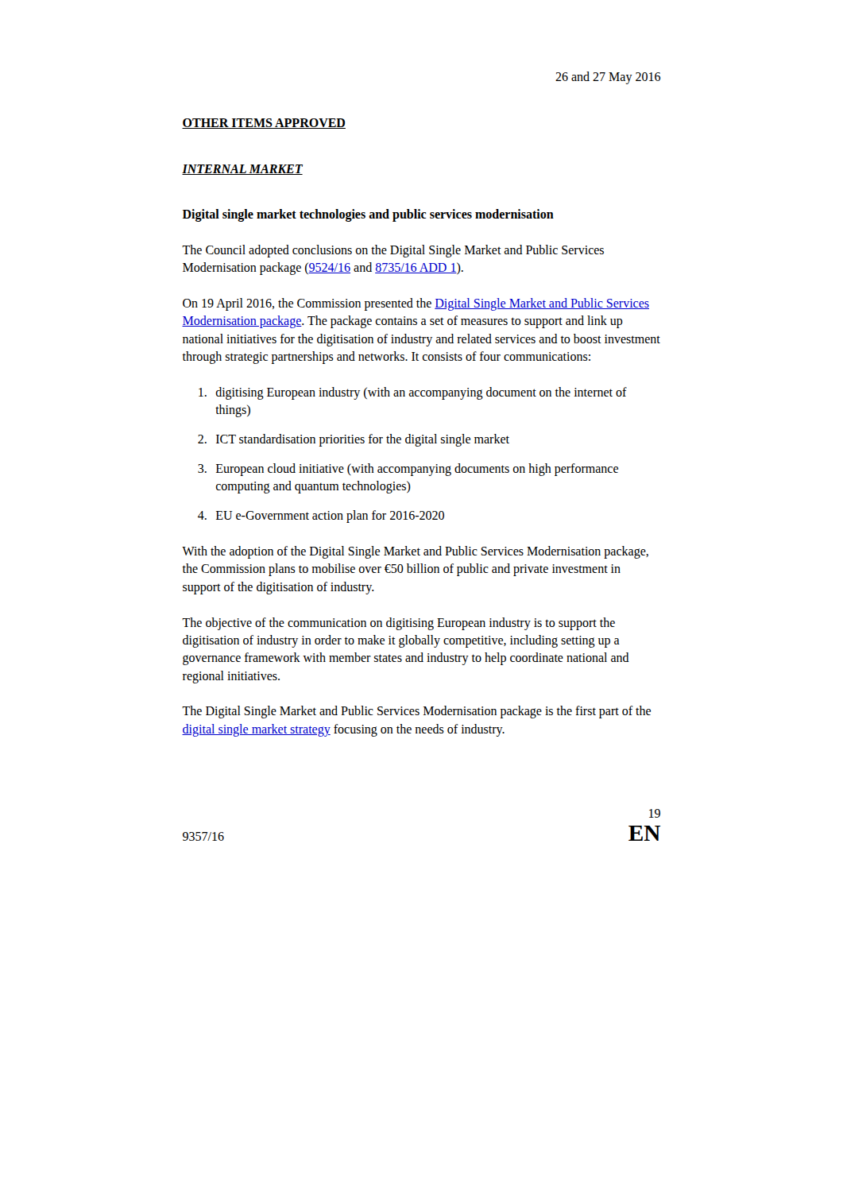26 and 27 May 2016
OTHER ITEMS APPROVED
INTERNAL MARKET
Digital single market technologies and public services modernisation
The Council adopted conclusions on the Digital Single Market and Public Services Modernisation package (9524/16 and 8735/16 ADD 1).
On 19 April 2016, the Commission presented the Digital Single Market and Public Services Modernisation package. The package contains a set of measures to support and link up national initiatives for the digitisation of industry and related services and to boost investment through strategic partnerships and networks. It consists of four communications:
digitising European industry (with an accompanying document on the internet of things)
ICT standardisation priorities for the digital single market
European cloud initiative (with accompanying documents on high performance computing and quantum technologies)
EU e-Government action plan for 2016-2020
With the adoption of the Digital Single Market and Public Services Modernisation package, the Commission plans to mobilise over €50 billion of public and private investment in support of the digitisation of industry.
The objective of the communication on digitising European industry is to support the digitisation of industry in order to make it globally competitive, including setting up a governance framework with member states and industry to help coordinate national and regional initiatives.
The Digital Single Market and Public Services Modernisation package is the first part of the digital single market strategy focusing on the needs of industry.
9357/16
19 EN